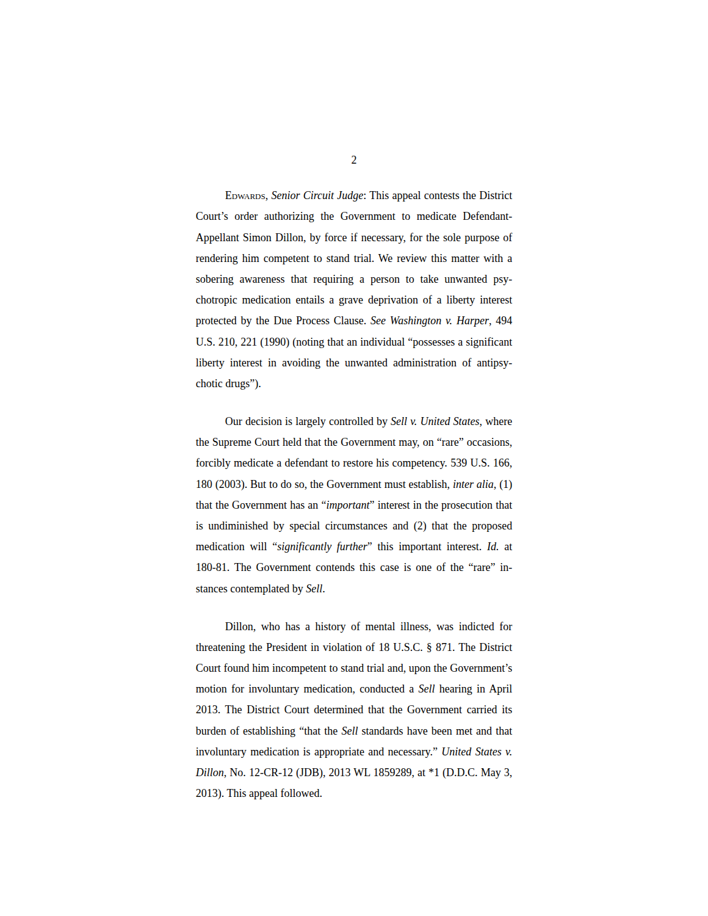2
Edwards, Senior Circuit Judge: This appeal contests the District Court’s order authorizing the Government to medicate Defendant-Appellant Simon Dillon, by force if necessary, for the sole purpose of rendering him competent to stand trial. We review this matter with a sobering awareness that requiring a person to take unwanted psychotropic medication entails a grave deprivation of a liberty interest protected by the Due Process Clause. See Washington v. Harper, 494 U.S. 210, 221 (1990) (noting that an individual “possesses a significant liberty interest in avoiding the unwanted administration of antipsychotic drugs”).
Our decision is largely controlled by Sell v. United States, where the Supreme Court held that the Government may, on “rare” occasions, forcibly medicate a defendant to restore his competency. 539 U.S. 166, 180 (2003). But to do so, the Government must establish, inter alia, (1) that the Government has an “important” interest in the prosecution that is undiminished by special circumstances and (2) that the proposed medication will “significantly further” this important interest. Id. at 180-81. The Government contends this case is one of the “rare” instances contemplated by Sell.
Dillon, who has a history of mental illness, was indicted for threatening the President in violation of 18 U.S.C. § 871. The District Court found him incompetent to stand trial and, upon the Government’s motion for involuntary medication, conducted a Sell hearing in April 2013. The District Court determined that the Government carried its burden of establishing “that the Sell standards have been met and that involuntary medication is appropriate and necessary.” United States v. Dillon, No. 12-CR-12 (JDB), 2013 WL 1859289, at *1 (D.D.C. May 3, 2013). This appeal followed.